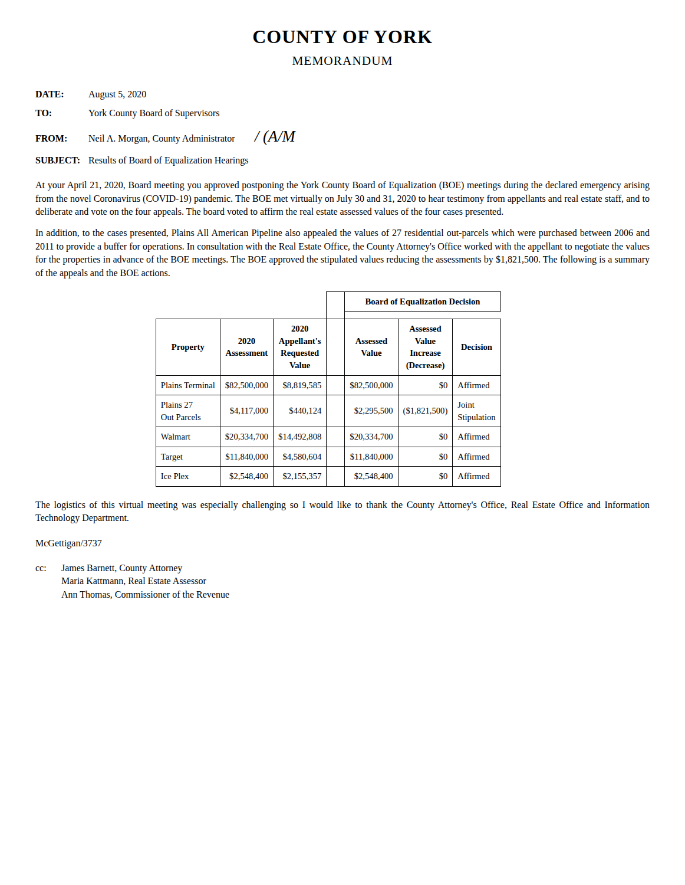COUNTY OF YORK
MEMORANDUM
DATE: August 5, 2020
TO: York County Board of Supervisors
FROM: Neil A. Morgan, County Administrator / (A/M
SUBJECT: Results of Board of Equalization Hearings
At your April 21, 2020, Board meeting you approved postponing the York County Board of Equalization (BOE) meetings during the declared emergency arising from the novel Coronavirus (COVID-19) pandemic. The BOE met virtually on July 30 and 31, 2020 to hear testimony from appellants and real estate staff, and to deliberate and vote on the four appeals. The board voted to affirm the real estate assessed values of the four cases presented.
In addition, to the cases presented, Plains All American Pipeline also appealed the values of 27 residential out-parcels which were purchased between 2006 and 2011 to provide a buffer for operations. In consultation with the Real Estate Office, the County Attorney's Office worked with the appellant to negotiate the values for the properties in advance of the BOE meetings. The BOE approved the stipulated values reducing the assessments by $1,821,500. The following is a summary of the appeals and the BOE actions.
| | | | | Board of Equalization Decision |
| --- | --- | --- | --- | --- |
| Property | 2020 Assessment | 2020 Appellant's Requested Value | | Assessed Value | Assessed Value Increase (Decrease) | Decision |
| Plains Terminal | $82,500,000 | $8,819,585 | | $82,500,000 | $0 | Affirmed |
| Plains 27 Out Parcels | $4,117,000 | $440,124 | | $2,295,500 | ($1,821,500) | Joint Stipulation |
| Walmart | $20,334,700 | $14,492,808 | | $20,334,700 | $0 | Affirmed |
| Target | $11,840,000 | $4,580,604 | | $11,840,000 | $0 | Affirmed |
| Ice Plex | $2,548,400 | $2,155,357 | | $2,548,400 | $0 | Affirmed |
The logistics of this virtual meeting was especially challenging so I would like to thank the County Attorney's Office, Real Estate Office and Information Technology Department.
McGettigan/3737
cc: James Barnett, County Attorney
Maria Kattmann, Real Estate Assessor
Ann Thomas, Commissioner of the Revenue